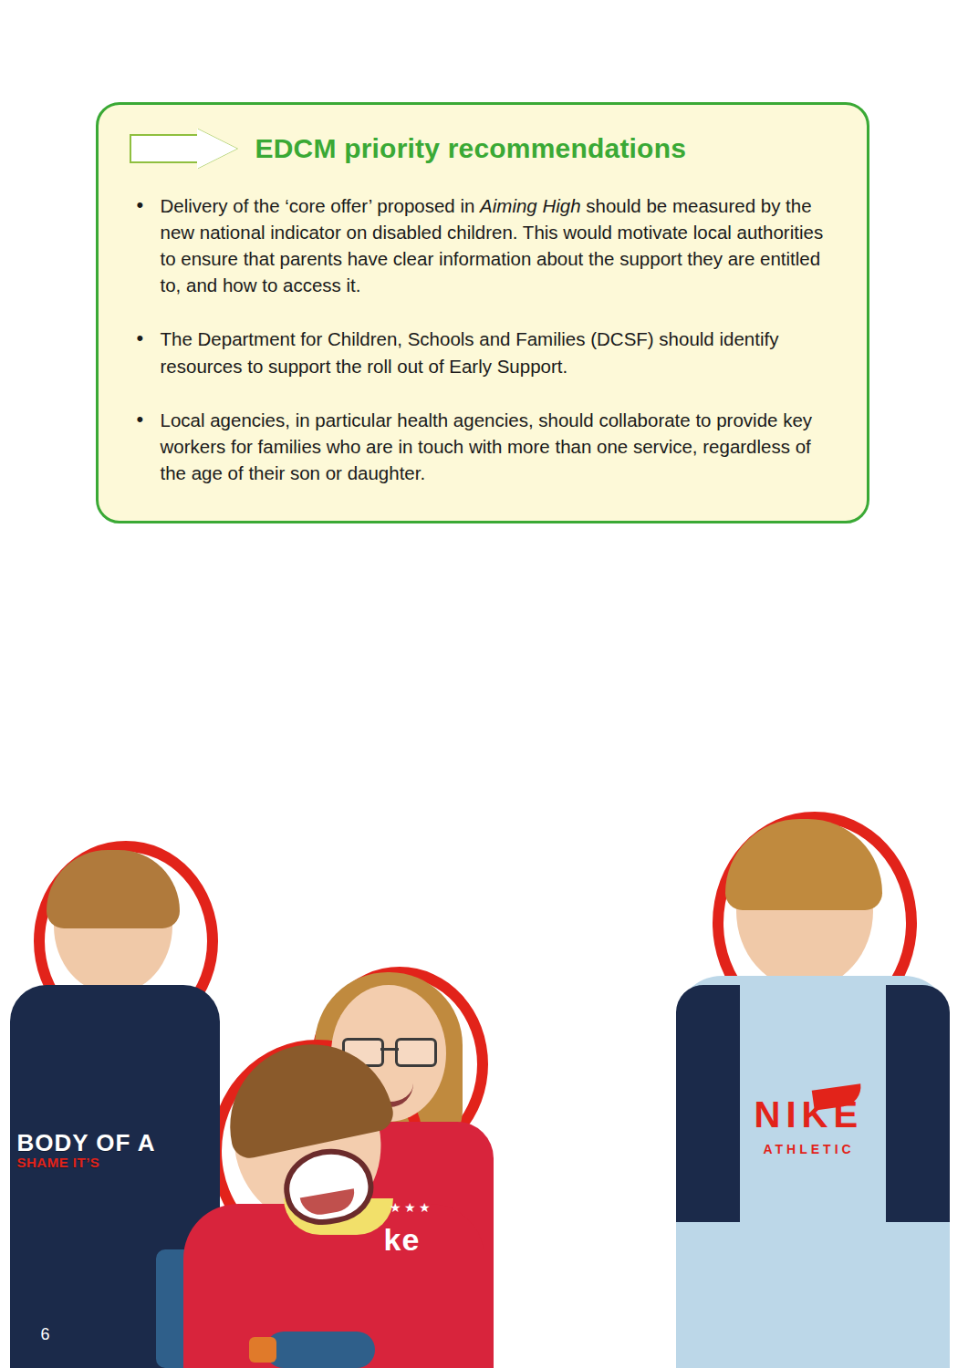EDCM priority recommendations
Delivery of the ‘core offer’ proposed in Aiming High should be measured by the new national indicator on disabled children. This would motivate local authorities to ensure that parents have clear information about the support they are entitled to, and how to access it.
The Department for Children, Schools and Families (DCSF) should identify resources to support the roll out of Early Support.
Local agencies, in particular health agencies, should collaborate to provide key workers for families who are in touch with more than one service, regardless of the age of their son or daughter.
★★★
ke
BODY OF ASHAME IT’S
NIKE
ATHLETIC
6